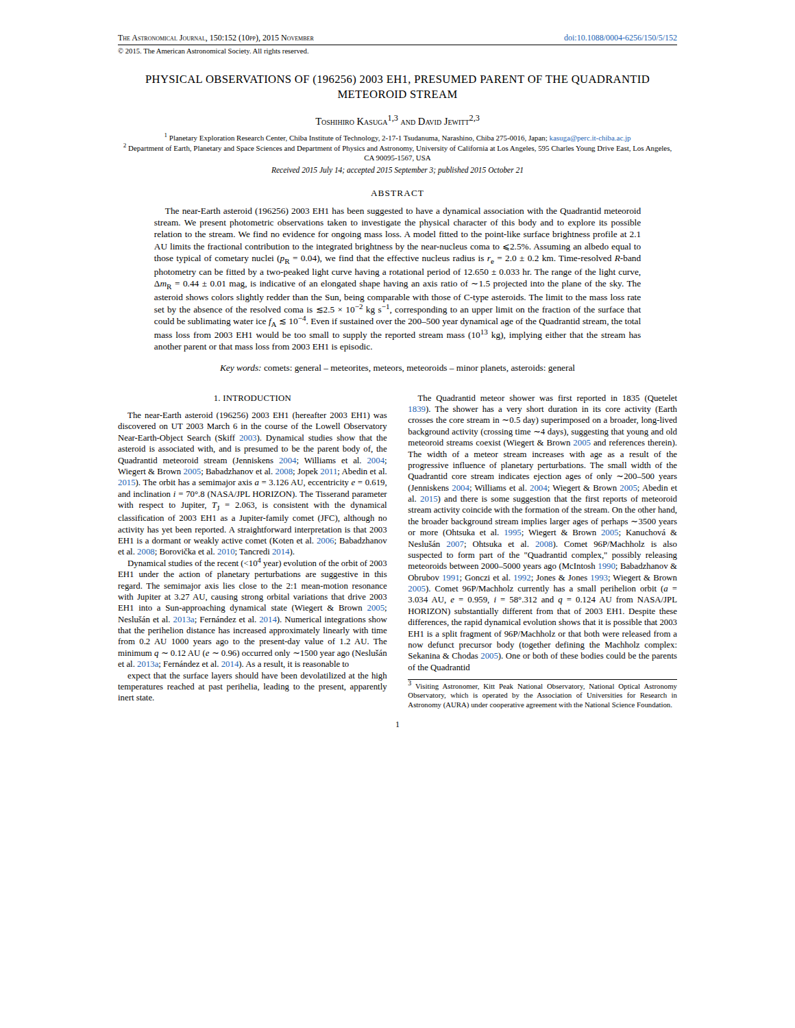The Astronomical Journal, 150:152 (10pp), 2015 November
doi:10.1088/0004-6256/150/5/152
© 2015. The American Astronomical Society. All rights reserved.
PHYSICAL OBSERVATIONS OF (196256) 2003 EH1, PRESUMED PARENT OF THE QUADRANTID
METEOROID STREAM
Toshihiro Kasuga1,3 and David Jewitt2,3
1 Planetary Exploration Research Center, Chiba Institute of Technology, 2-17-1 Tsudanuma, Narashino, Chiba 275-0016, Japan; kasuga@perc.it-chiba.ac.jp 2 Department of Earth, Planetary and Space Sciences and Department of Physics and Astronomy, University of California at Los Angeles, 595 Charles Young Drive East, Los Angeles, CA 90095-1567, USA
Received 2015 July 14; accepted 2015 September 3; published 2015 October 21
ABSTRACT
The near-Earth asteroid (196256) 2003 EH1 has been suggested to have a dynamical association with the Quadrantid meteoroid stream. We present photometric observations taken to investigate the physical character of this body and to explore its possible relation to the stream. We find no evidence for ongoing mass loss. A model fitted to the point-like surface brightness profile at 2.1 AU limits the fractional contribution to the integrated brightness by the near-nucleus coma to ⩽2.5%. Assuming an albedo equal to those typical of cometary nuclei (pR = 0.04), we find that the effective nucleus radius is re = 2.0 ± 0.2 km. Time-resolved R-band photometry can be fitted by a two-peaked light curve having a rotational period of 12.650 ± 0.033 hr. The range of the light curve, ΔmR = 0.44 ± 0.01 mag, is indicative of an elongated shape having an axis ratio of ∼1.5 projected into the plane of the sky. The asteroid shows colors slightly redder than the Sun, being comparable with those of C-type asteroids. The limit to the mass loss rate set by the absence of the resolved coma is ≲2.5 × 10−2 kg s−1, corresponding to an upper limit on the fraction of the surface that could be sublimating water ice fA ≲ 10−4. Even if sustained over the 200–500 year dynamical age of the Quadrantid stream, the total mass loss from 2003 EH1 would be too small to supply the reported stream mass (1013 kg), implying either that the stream has another parent or that mass loss from 2003 EH1 is episodic.
Key words: comets: general – meteorites, meteors, meteoroids – minor planets, asteroids: general
1. INTRODUCTION
The near-Earth asteroid (196256) 2003 EH1 (hereafter 2003 EH1) was discovered on UT 2003 March 6 in the course of the Lowell Observatory Near-Earth-Object Search (Skiff 2003). Dynamical studies show that the asteroid is associated with, and is presumed to be the parent body of, the Quadrantid meteoroid stream (Jenniskens 2004; Williams et al. 2004; Wiegert & Brown 2005; Babadzhanov et al. 2008; Jopek 2011; Abedin et al. 2015). The orbit has a semimajor axis a = 3.126 AU, eccentricity e = 0.619, and inclination i = 70°.8 (NASA/JPL HORIZON). The Tisserand parameter with respect to Jupiter, TJ = 2.063, is consistent with the dynamical classification of 2003 EH1 as a Jupiter-family comet (JFC), although no activity has yet been reported. A straightforward interpretation is that 2003 EH1 is a dormant or weakly active comet (Koten et al. 2006; Babadzhanov et al. 2008; Borovička et al. 2010; Tancredi 2014).
Dynamical studies of the recent (<104 year) evolution of the orbit of 2003 EH1 under the action of planetary perturbations are suggestive in this regard. The semimajor axis lies close to the 2:1 mean-motion resonance with Jupiter at 3.27 AU, causing strong orbital variations that drive 2003 EH1 into a Sun-approaching dynamical state (Wiegert & Brown 2005; Neslušán et al. 2013a; Fernández et al. 2014). Numerical integrations show that the perihelion distance has increased approximately linearly with time from 0.2 AU 1000 years ago to the present-day value of 1.2 AU. The minimum q ∼ 0.12 AU (e ∼ 0.96) occurred only ∼1500 year ago (Neslušán et al. 2013a; Fernández et al. 2014). As a result, it is reasonable to
expect that the surface layers should have been devolatilized at the high temperatures reached at past perihelia, leading to the present, apparently inert state.
The Quadrantid meteor shower was first reported in 1835 (Quetelet 1839). The shower has a very short duration in its core activity (Earth crosses the core stream in ∼0.5 day) superimposed on a broader, long-lived background activity (crossing time ∼4 days), suggesting that young and old meteoroid streams coexist (Wiegert & Brown 2005 and references therein). The width of a meteor stream increases with age as a result of the progressive influence of planetary perturbations. The small width of the Quadrantid core stream indicates ejection ages of only ∼200–500 years (Jenniskens 2004; Williams et al. 2004; Wiegert & Brown 2005; Abedin et al. 2015) and there is some suggestion that the first reports of meteoroid stream activity coincide with the formation of the stream. On the other hand, the broader background stream implies larger ages of perhaps ∼3500 years or more (Ohtsuka et al. 1995; Wiegert & Brown 2005; Kanuchová & Neslušán 2007; Ohtsuka et al. 2008). Comet 96P/Machholz is also suspected to form part of the "Quadrantid complex," possibly releasing meteoroids between 2000–5000 years ago (McIntosh 1990; Babadzhanov & Obrubov 1991; Gonczi et al. 1992; Jones & Jones 1993; Wiegert & Brown 2005). Comet 96P/Machholz currently has a small perihelion orbit (a = 3.034 AU, e = 0.959, i = 58°.312 and q = 0.124 AU from NASA/JPL HORIZON) substantially different from that of 2003 EH1. Despite these differences, the rapid dynamical evolution shows that it is possible that 2003 EH1 is a split fragment of 96P/Machholz or that both were released from a now defunct precursor body (together defining the Machholz complex: Sekanina & Chodas 2005). One or both of these bodies could be the parents of the Quadrantid
3 Visiting Astronomer, Kitt Peak National Observatory, National Optical Astronomy Observatory, which is operated by the Association of Universities for Research in Astronomy (AURA) under cooperative agreement with the National Science Foundation.
1